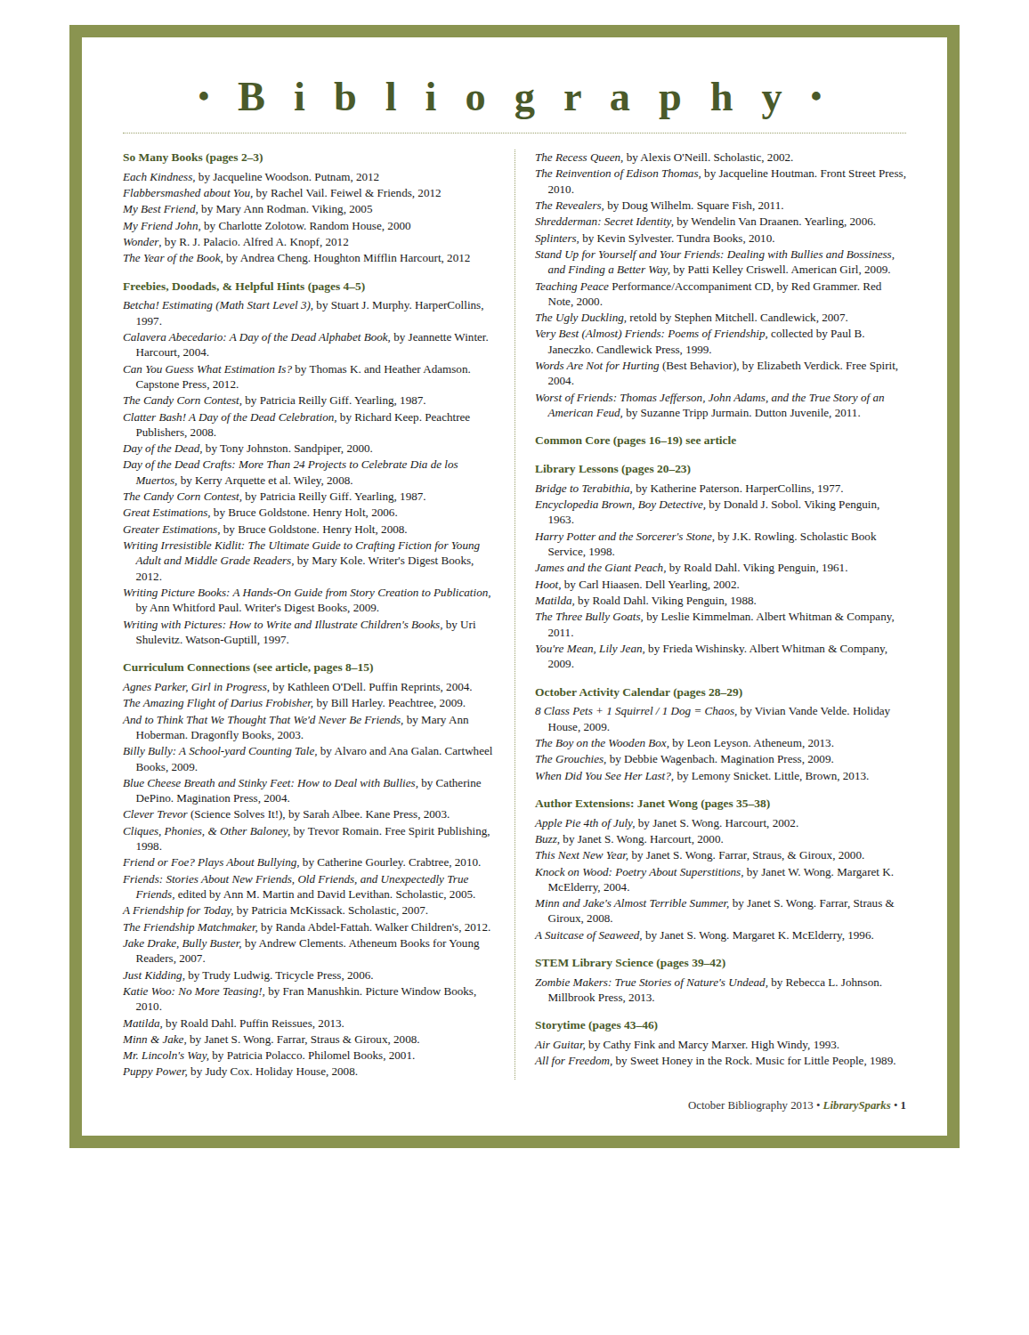• B i b l i o g r a p h y •
So Many Books (pages 2–3)
Each Kindness, by Jacqueline Woodson. Putnam, 2012
Flabbersmashed about You, by Rachel Vail. Feiwel & Friends, 2012
My Best Friend, by Mary Ann Rodman. Viking, 2005
My Friend John, by Charlotte Zolotow. Random House, 2000
Wonder, by R. J. Palacio. Alfred A. Knopf, 2012
The Year of the Book, by Andrea Cheng. Houghton Mifflin Harcourt, 2012
Freebies, Doodads, & Helpful Hints (pages 4–5)
Betcha! Estimating (Math Start Level 3), by Stuart J. Murphy. HarperCollins, 1997.
Calavera Abecedario: A Day of the Dead Alphabet Book, by Jeannette Winter. Harcourt, 2004.
Can You Guess What Estimation Is? by Thomas K. and Heather Adamson. Capstone Press, 2012.
The Candy Corn Contest, by Patricia Reilly Giff. Yearling, 1987.
Clatter Bash! A Day of the Dead Celebration, by Richard Keep. Peachtree Publishers, 2008.
Day of the Dead, by Tony Johnston. Sandpiper, 2000.
Day of the Dead Crafts: More Than 24 Projects to Celebrate Dia de los Muertos, by Kerry Arquette et al. Wiley, 2008.
The Candy Corn Contest, by Patricia Reilly Giff. Yearling, 1987.
Great Estimations, by Bruce Goldstone. Henry Holt, 2006.
Greater Estimations, by Bruce Goldstone. Henry Holt, 2008.
Writing Irresistible Kidlit: The Ultimate Guide to Crafting Fiction for Young Adult and Middle Grade Readers, by Mary Kole. Writer's Digest Books, 2012.
Writing Picture Books: A Hands-On Guide from Story Creation to Publication, by Ann Whitford Paul. Writer's Digest Books, 2009.
Writing with Pictures: How to Write and Illustrate Children's Books, by Uri Shulevitz. Watson-Guptill, 1997.
Curriculum Connections (see article, pages 8–15)
Agnes Parker, Girl in Progress, by Kathleen O'Dell. Puffin Reprints, 2004.
The Amazing Flight of Darius Frobisher, by Bill Harley. Peachtree, 2009.
And to Think That We Thought That We'd Never Be Friends, by Mary Ann Hoberman. Dragonfly Books, 2003.
Billy Bully: A School-yard Counting Tale, by Alvaro and Ana Galan. Cartwheel Books, 2009.
Blue Cheese Breath and Stinky Feet: How to Deal with Bullies, by Catherine DePino. Magination Press, 2004.
Clever Trevor (Science Solves It!), by Sarah Albee. Kane Press, 2003.
Cliques, Phonies, & Other Baloney, by Trevor Romain. Free Spirit Publishing, 1998.
Friend or Foe? Plays About Bullying, by Catherine Gourley. Crabtree, 2010.
Friends: Stories About New Friends, Old Friends, and Unexpectedly True Friends, edited by Ann M. Martin and David Levithan. Scholastic, 2005.
A Friendship for Today, by Patricia McKissack. Scholastic, 2007.
The Friendship Matchmaker, by Randa Abdel-Fattah. Walker Children's, 2012.
Jake Drake, Bully Buster, by Andrew Clements. Atheneum Books for Young Readers, 2007.
Just Kidding, by Trudy Ludwig. Tricycle Press, 2006.
Katie Woo: No More Teasing!, by Fran Manushkin. Picture Window Books, 2010.
Matilda, by Roald Dahl. Puffin Reissues, 2013.
Minn & Jake, by Janet S. Wong. Farrar, Straus & Giroux, 2008.
Mr. Lincoln's Way, by Patricia Polacco. Philomel Books, 2001.
Puppy Power, by Judy Cox. Holiday House, 2008.
The Recess Queen, by Alexis O'Neill. Scholastic, 2002.
The Reinvention of Edison Thomas, by Jacqueline Houtman. Front Street Press, 2010.
The Revealers, by Doug Wilhelm. Square Fish, 2011.
Shredderman: Secret Identity, by Wendelin Van Draanen. Yearling, 2006.
Splinters, by Kevin Sylvester. Tundra Books, 2010.
Stand Up for Yourself and Your Friends: Dealing with Bullies and Bossiness, and Finding a Better Way, by Patti Kelley Criswell. American Girl, 2009.
Teaching Peace Performance/Accompaniment CD, by Red Grammer. Red Note, 2000.
The Ugly Duckling, retold by Stephen Mitchell. Candlewick, 2007.
Very Best (Almost) Friends: Poems of Friendship, collected by Paul B. Janeczko. Candlewick Press, 1999.
Words Are Not for Hurting (Best Behavior), by Elizabeth Verdick. Free Spirit, 2004.
Worst of Friends: Thomas Jefferson, John Adams, and the True Story of an American Feud, by Suzanne Tripp Jurmain. Dutton Juvenile, 2011.
Common Core (pages 16–19) see article
Library Lessons (pages 20–23)
Bridge to Terabithia, by Katherine Paterson. HarperCollins, 1977.
Encyclopedia Brown, Boy Detective, by Donald J. Sobol. Viking Penguin, 1963.
Harry Potter and the Sorcerer's Stone, by J.K. Rowling. Scholastic Book Service, 1998.
James and the Giant Peach, by Roald Dahl. Viking Penguin, 1961.
Hoot, by Carl Hiaasen. Dell Yearling, 2002.
Matilda, by Roald Dahl. Viking Penguin, 1988.
The Three Bully Goats, by Leslie Kimmelman. Albert Whitman & Company, 2011.
You're Mean, Lily Jean, by Frieda Wishinsky. Albert Whitman & Company, 2009.
October Activity Calendar (pages 28–29)
8 Class Pets + 1 Squirrel / 1 Dog = Chaos, by Vivian Vande Velde. Holiday House, 2009.
The Boy on the Wooden Box, by Leon Leyson. Atheneum, 2013.
The Grouchies, by Debbie Wagenbach. Magination Press, 2009.
When Did You See Her Last?, by Lemony Snicket. Little, Brown, 2013.
Author Extensions: Janet Wong (pages 35–38)
Apple Pie 4th of July, by Janet S. Wong. Harcourt, 2002.
Buzz, by Janet S. Wong. Harcourt, 2000.
This Next New Year, by Janet S. Wong. Farrar, Straus, & Giroux, 2000.
Knock on Wood: Poetry About Superstitions, by Janet W. Wong. Margaret K. McElderry, 2004.
Minn and Jake's Almost Terrible Summer, by Janet S. Wong. Farrar, Straus & Giroux, 2008.
A Suitcase of Seaweed, by Janet S. Wong. Margaret K. McElderry, 1996.
STEM Library Science (pages 39–42)
Zombie Makers: True Stories of Nature's Undead, by Rebecca L. Johnson. Millbrook Press, 2013.
Storytime (pages 43–46)
Air Guitar, by Cathy Fink and Marcy Marxer. High Windy, 1993.
All for Freedom, by Sweet Honey in the Rock. Music for Little People, 1989.
October Bibliography 2013 • LibrarySparks • 1